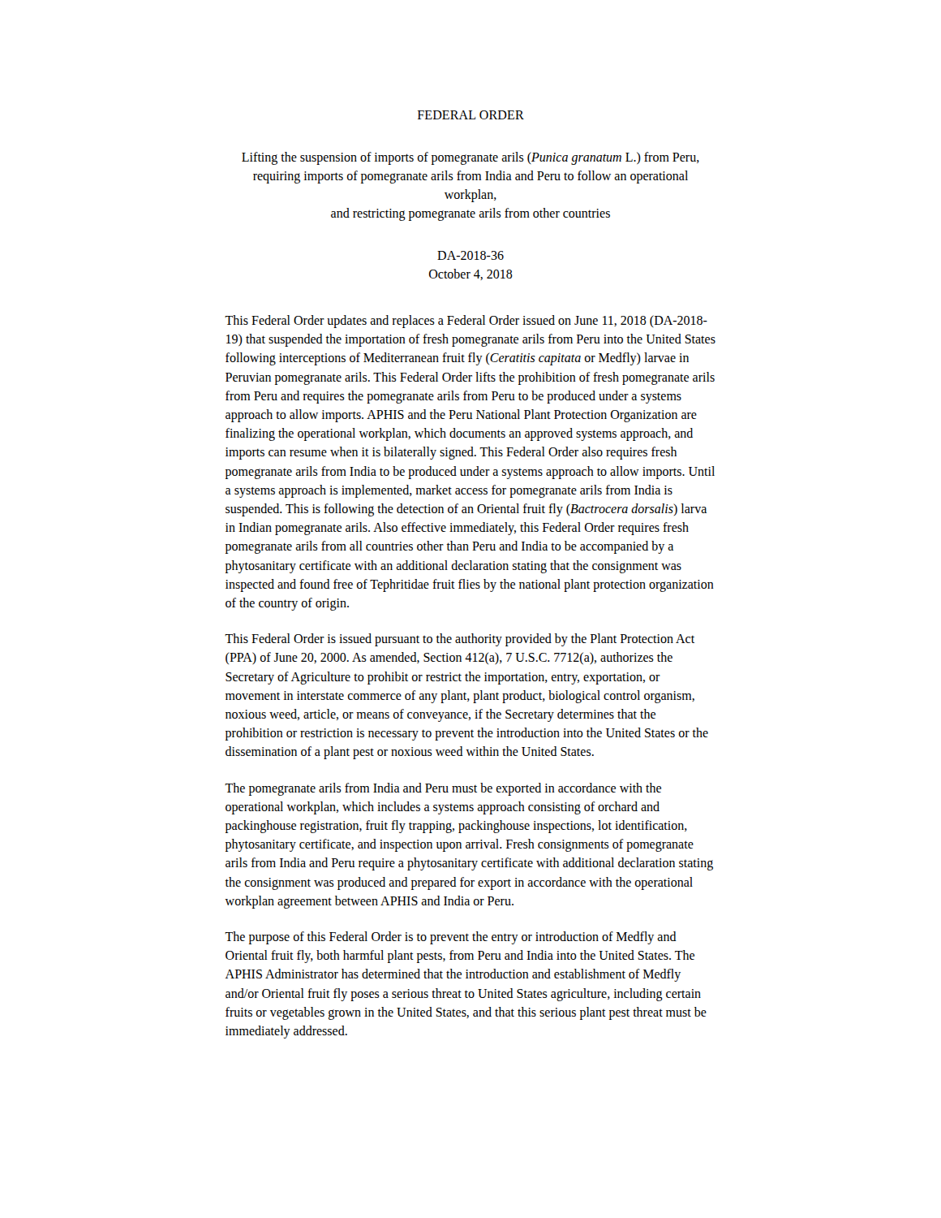FEDERAL ORDER
Lifting the suspension of imports of pomegranate arils (Punica granatum L.) from Peru,
requiring imports of pomegranate arils from India and Peru to follow an operational workplan,
and restricting pomegranate arils from other countries
DA-2018-36
October 4, 2018
This Federal Order updates and replaces a Federal Order issued on June 11, 2018 (DA-2018-19) that suspended the importation of fresh pomegranate arils from Peru into the United States following interceptions of Mediterranean fruit fly (Ceratitis capitata or Medfly) larvae in Peruvian pomegranate arils. This Federal Order lifts the prohibition of fresh pomegranate arils from Peru and requires the pomegranate arils from Peru to be produced under a systems approach to allow imports. APHIS and the Peru National Plant Protection Organization are finalizing the operational workplan, which documents an approved systems approach, and imports can resume when it is bilaterally signed. This Federal Order also requires fresh pomegranate arils from India to be produced under a systems approach to allow imports. Until a systems approach is implemented, market access for pomegranate arils from India is suspended. This is following the detection of an Oriental fruit fly (Bactrocera dorsalis) larva in Indian pomegranate arils. Also effective immediately, this Federal Order requires fresh pomegranate arils from all countries other than Peru and India to be accompanied by a phytosanitary certificate with an additional declaration stating that the consignment was inspected and found free of Tephritidae fruit flies by the national plant protection organization of the country of origin.
This Federal Order is issued pursuant to the authority provided by the Plant Protection Act (PPA) of June 20, 2000. As amended, Section 412(a), 7 U.S.C. 7712(a), authorizes the Secretary of Agriculture to prohibit or restrict the importation, entry, exportation, or movement in interstate commerce of any plant, plant product, biological control organism, noxious weed, article, or means of conveyance, if the Secretary determines that the prohibition or restriction is necessary to prevent the introduction into the United States or the dissemination of a plant pest or noxious weed within the United States.
The pomegranate arils from India and Peru must be exported in accordance with the operational workplan, which includes a systems approach consisting of orchard and packinghouse registration, fruit fly trapping, packinghouse inspections, lot identification, phytosanitary certificate, and inspection upon arrival. Fresh consignments of pomegranate arils from India and Peru require a phytosanitary certificate with additional declaration stating the consignment was produced and prepared for export in accordance with the operational workplan agreement between APHIS and India or Peru.
The purpose of this Federal Order is to prevent the entry or introduction of Medfly and Oriental fruit fly, both harmful plant pests, from Peru and India into the United States. The APHIS Administrator has determined that the introduction and establishment of Medfly and/or Oriental fruit fly poses a serious threat to United States agriculture, including certain fruits or vegetables grown in the United States, and that this serious plant pest threat must be immediately addressed.